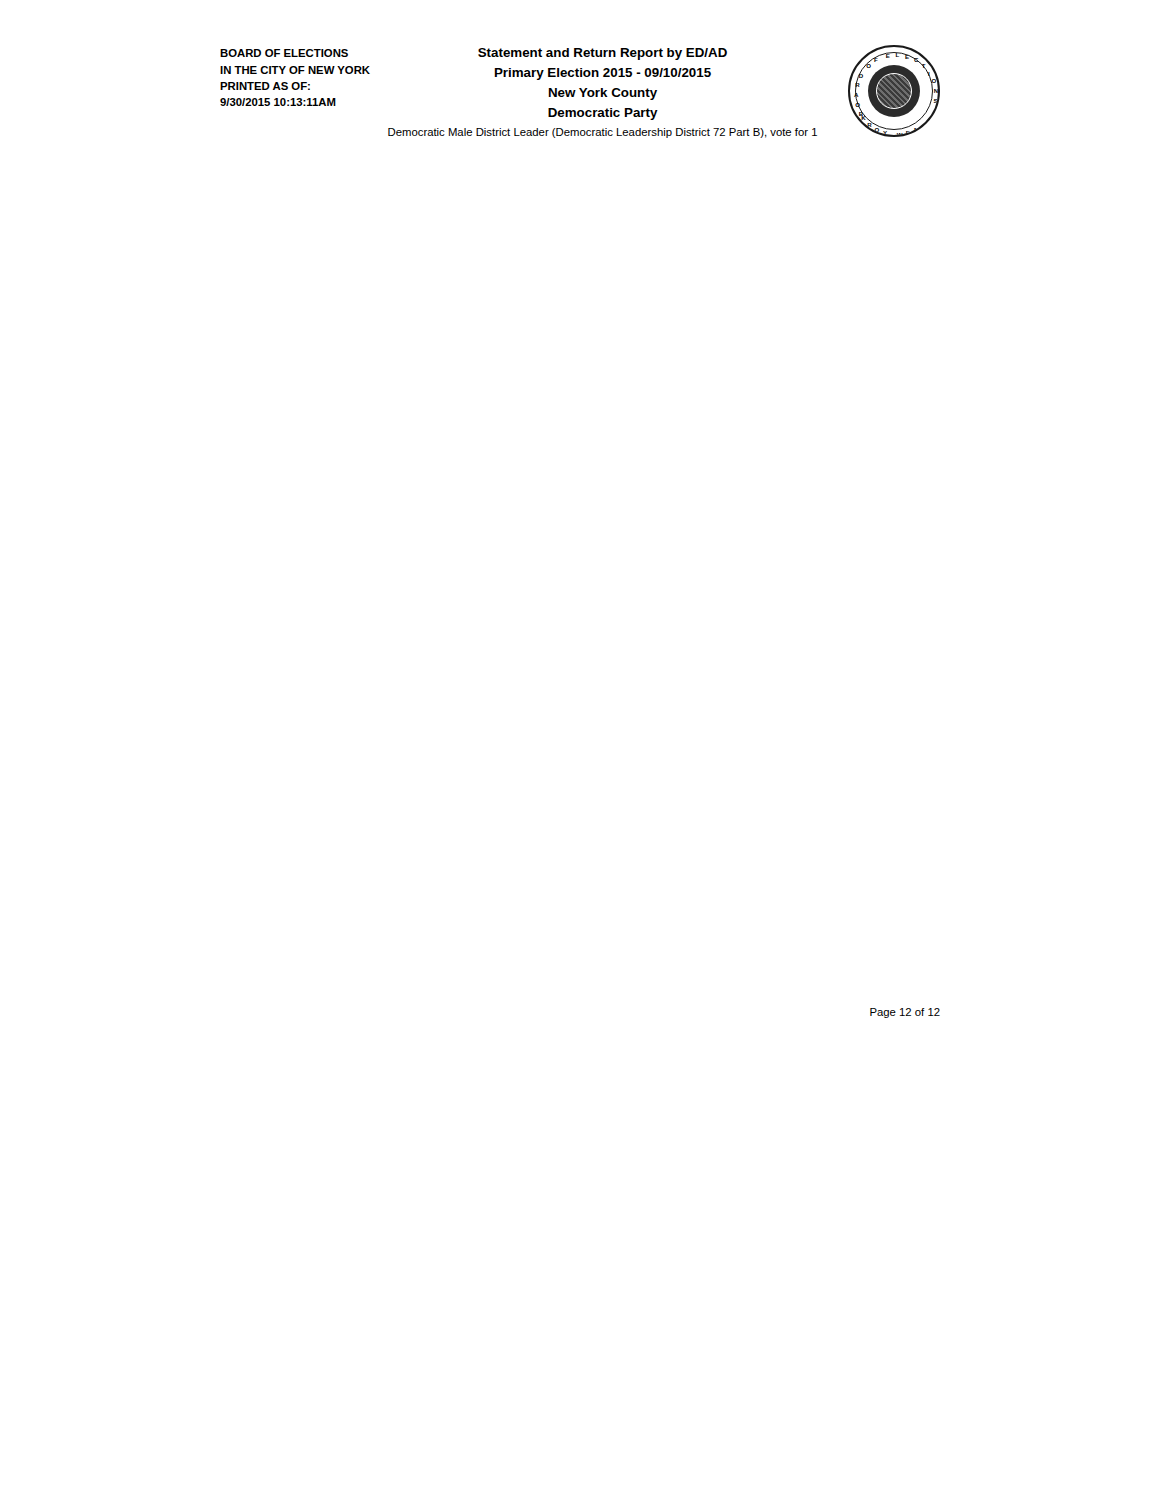BOARD OF ELECTIONS
IN THE CITY OF NEW YORK
PRINTED AS OF:
9/30/2015 10:13:11AM
Statement and Return Report by ED/AD
Primary Election 2015 - 09/10/2015
New York County
Democratic Party
Democratic Male District Leader (Democratic Leadership District 72 Part B), vote for 1
B O A R D O F E L E C T I O N S N E W Y O R K
Page 12 of 12